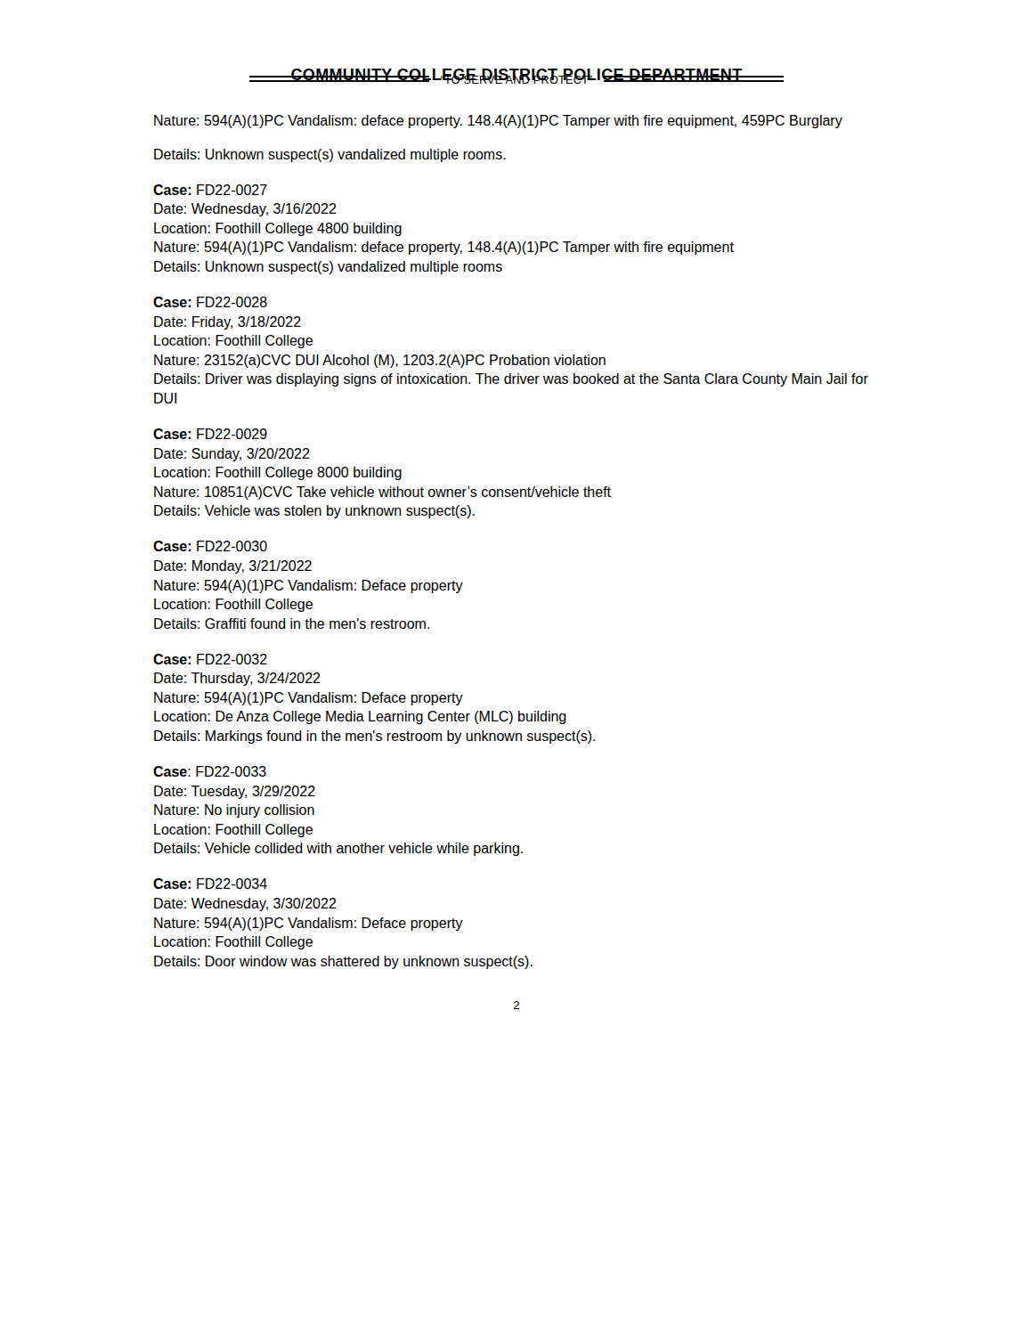COMMUNITY COLLEGE DISTRICT POLICE DEPARTMENT
“TO SERVE AND PROTECT”
Nature: 594(A)(1)PC Vandalism: deface property. 148.4(A)(1)PC Tamper with fire equipment, 459PC Burglary
Details: Unknown suspect(s) vandalized multiple rooms.
Case: FD22-0027
Date: Wednesday, 3/16/2022
Location: Foothill College 4800 building
Nature: 594(A)(1)PC Vandalism: deface property, 148.4(A)(1)PC Tamper with fire equipment
Details: Unknown suspect(s) vandalized multiple rooms
Case: FD22-0028
Date: Friday, 3/18/2022
Location: Foothill College
Nature: 23152(a)CVC DUI Alcohol (M), 1203.2(A)PC Probation violation
Details: Driver was displaying signs of intoxication. The driver was booked at the Santa Clara County Main Jail for DUI
Case: FD22-0029
Date: Sunday, 3/20/2022
Location: Foothill College 8000 building
Nature: 10851(A)CVC Take vehicle without owner’s consent/vehicle theft
Details: Vehicle was stolen by unknown suspect(s).
Case: FD22-0030
Date: Monday, 3/21/2022
Nature: 594(A)(1)PC Vandalism: Deface property
Location: Foothill College
Details: Graffiti found in the men's restroom.
Case: FD22-0032
Date: Thursday, 3/24/2022
Nature: 594(A)(1)PC Vandalism: Deface property
Location: De Anza College Media Learning Center (MLC) building
Details: Markings found in the men's restroom by unknown suspect(s).
Case: FD22-0033
Date: Tuesday, 3/29/2022
Nature: No injury collision
Location: Foothill College
Details: Vehicle collided with another vehicle while parking.
Case: FD22-0034
Date: Wednesday, 3/30/2022
Nature: 594(A)(1)PC Vandalism: Deface property
Location: Foothill College
Details: Door window was shattered by unknown suspect(s).
2